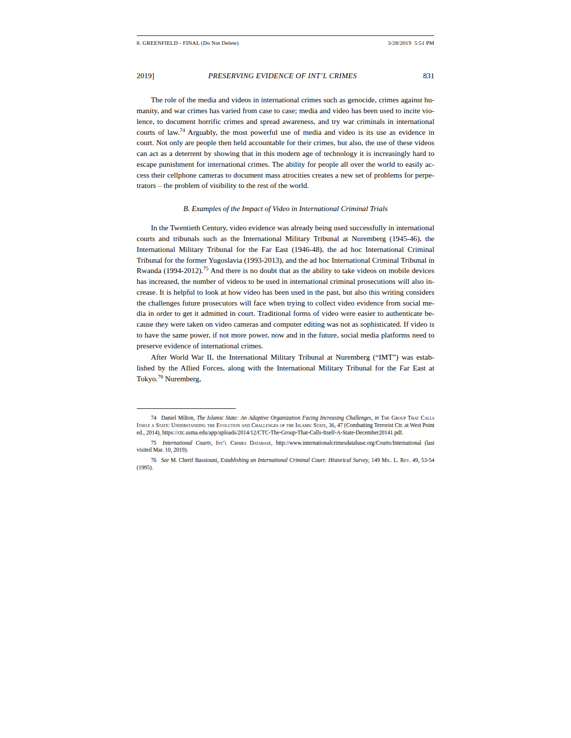8. GREENFIELD - FINAL (Do Not Delete) 3/28/2019 5:51 PM
2019] PRESERVING EVIDENCE OF INT’L CRIMES 831
The role of the media and videos in international crimes such as genocide, crimes against humanity, and war crimes has varied from case to case; media and video has been used to incite violence, to document horrific crimes and spread awareness, and try war criminals in international courts of law.74 Arguably, the most powerful use of media and video is its use as evidence in court. Not only are people then held accountable for their crimes, but also, the use of these videos can act as a deterrent by showing that in this modern age of technology it is increasingly hard to escape punishment for international crimes. The ability for people all over the world to easily access their cellphone cameras to document mass atrocities creates a new set of problems for perpetrators – the problem of visibility to the rest of the world.
B. Examples of the Impact of Video in International Criminal Trials
In the Twentieth Century, video evidence was already being used successfully in international courts and tribunals such as the International Military Tribunal at Nuremberg (1945-46), the International Military Tribunal for the Far East (1946-48), the ad hoc International Criminal Tribunal for the former Yugoslavia (1993-2013), and the ad hoc International Criminal Tribunal in Rwanda (1994-2012).75 And there is no doubt that as the ability to take videos on mobile devices has increased, the number of videos to be used in international criminal prosecutions will also increase. It is helpful to look at how video has been used in the past, but also this writing considers the challenges future prosecutors will face when trying to collect video evidence from social media in order to get it admitted in court. Traditional forms of video were easier to authenticate because they were taken on video cameras and computer editing was not as sophisticated. If video is to have the same power, if not more power, now and in the future, social media platforms need to preserve evidence of international crimes.
After World War II, the International Military Tribunal at Nuremberg (“IMT”) was established by the Allied Forces, along with the International Military Tribunal for the Far East at Tokyo.76 Nuremberg,
74 Daniel Milton, The Islamic State: An Adaptive Organization Facing Increasing Challenges, in The Group That Calls Itself a State: Understanding the Evolution and Challenges of the Islamic State, 36, 47 (Combatting Terrorist Ctr. at West Point ed., 2014), https://ctc.usma.edu/app/uploads/2014/12/CTC-The-Group-That-Calls-Itself-A-State-December20141.pdf.
75 International Courts, Int’l Crimes Database, http://www.internationalcrimesdatabase.org/Courts/International (last visited Mar. 10, 2019).
76 See M. Cherif Bassiouni, Establishing an International Criminal Court: Historical Survey, 149 Mil. L. Rev. 49, 53-54 (1995).